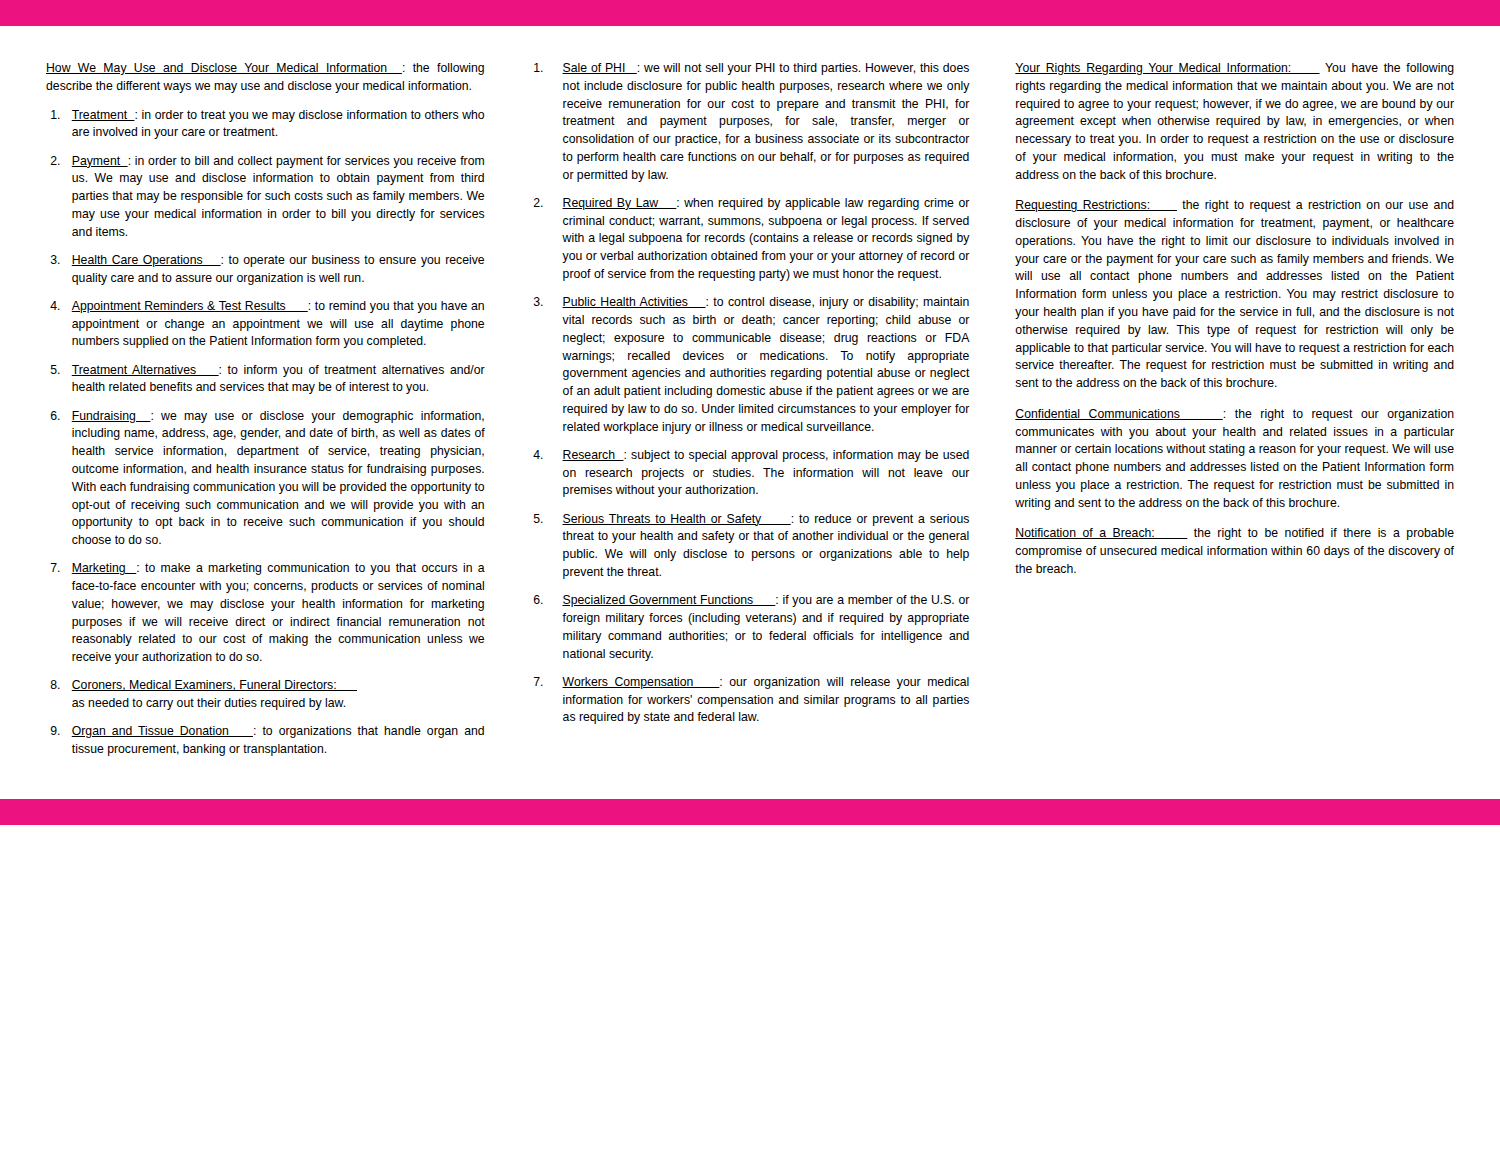How We May Use and Disclose Your Medical Information : the following describe the different ways we may use and disclose your medical information.
Treatment : in order to treat you we may disclose information to others who are involved in your care or treatment.
Payment : in order to bill and collect payment for services you receive from us. We may use and disclose information to obtain payment from third parties that may be responsible for such costs such as family members. We may use your medical information in order to bill you directly for services and items.
Health Care Operations : to operate our business to ensure you receive quality care and to assure our organization is well run.
Appointment Reminders & Test Results : to remind you that you have an appointment or change an appointment we will use all daytime phone numbers supplied on the Patient Information form you completed.
Treatment Alternatives : to inform you of treatment alternatives and/or health related benefits and services that may be of interest to you.
Fundraising : we may use or disclose your demographic information, including name, address, age, gender, and date of birth, as well as dates of health service information, department of service, treating physician, outcome information, and health insurance status for fundraising purposes. With each fundraising communication you will be provided the opportunity to opt-out of receiving such communication and we will provide you with an opportunity to opt back in to receive such communication if you should choose to do so.
Marketing : to make a marketing communication to you that occurs in a face-to-face encounter with you; concerns, products or services of nominal value; however, we may disclose your health information for marketing purposes if we will receive direct or indirect financial remuneration not reasonably related to our cost of making the communication unless we receive your authorization to do so.
Coroners, Medical Examiners, Funeral Directors:
as needed to carry out their duties required by law.
Organ and Tissue Donation : to organizations that handle organ and tissue procurement, banking or transplantation.
Sale of PHI : we will not sell your PHI to third parties. However, this does not include disclosure for public health purposes, research where we only receive remuneration for our cost to prepare and transmit the PHI, for treatment and payment purposes, for sale, transfer, merger or consolidation of our practice, for a business associate or its subcontractor to perform health care functions on our behalf, or for purposes as required or permitted by law.
Required By Law : when required by applicable law regarding crime or criminal conduct; warrant, summons, subpoena or legal process. If served with a legal subpoena for records (contains a release or records signed by you or verbal authorization obtained from your or your attorney of record or proof of service from the requesting party) we must honor the request.
Public Health Activities : to control disease, injury or disability; maintain vital records such as birth or death; cancer reporting; child abuse or neglect; exposure to communicable disease; drug reactions or FDA warnings; recalled devices or medications. To notify appropriate government agencies and authorities regarding potential abuse or neglect of an adult patient including domestic abuse if the patient agrees or we are required by law to do so. Under limited circumstances to your employer for related workplace injury or illness or medical surveillance.
Research : subject to special approval process, information may be used on research projects or studies. The information will not leave our premises without your authorization.
Serious Threats to Health or Safety : to reduce or prevent a serious threat to your health and safety or that of another individual or the general public. We will only disclose to persons or organizations able to help prevent the threat.
Specialized Government Functions : if you are a member of the U.S. or foreign military forces (including veterans) and if required by appropriate military command authorities; or to federal officials for intelligence and national security.
Workers Compensation : our organization will release your medical information for workers' compensation and similar programs to all parties as required by state and federal law.
Your Rights Regarding Your Medical Information: You have the following rights regarding the medical information that we maintain about you. We are not required to agree to your request; however, if we do agree, we are bound by our agreement except when otherwise required by law, in emergencies, or when necessary to treat you. In order to request a restriction on the use or disclosure of your medical information, you must make your request in writing to the address on the back of this brochure.
Requesting Restrictions: the right to request a restriction on our use and disclosure of your medical information for treatment, payment, or healthcare operations. You have the right to limit our disclosure to individuals involved in your care or the payment for your care such as family members and friends. We will use all contact phone numbers and addresses listed on the Patient Information form unless you place a restriction. You may restrict disclosure to your health plan if you have paid for the service in full, and the disclosure is not otherwise required by law. This type of request for restriction will only be applicable to that particular service. You will have to request a restriction for each service thereafter. The request for restriction must be submitted in writing and sent to the address on the back of this brochure.
Confidential Communications : the right to request our organization communicates with you about your health and related issues in a particular manner or certain locations without stating a reason for your request. We will use all contact phone numbers and addresses listed on the Patient Information form unless you place a restriction. The request for restriction must be submitted in writing and sent to the address on the back of this brochure.
Notification of a Breach: the right to be notified if there is a probable compromise of unsecured medical information within 60 days of the discovery of the breach.